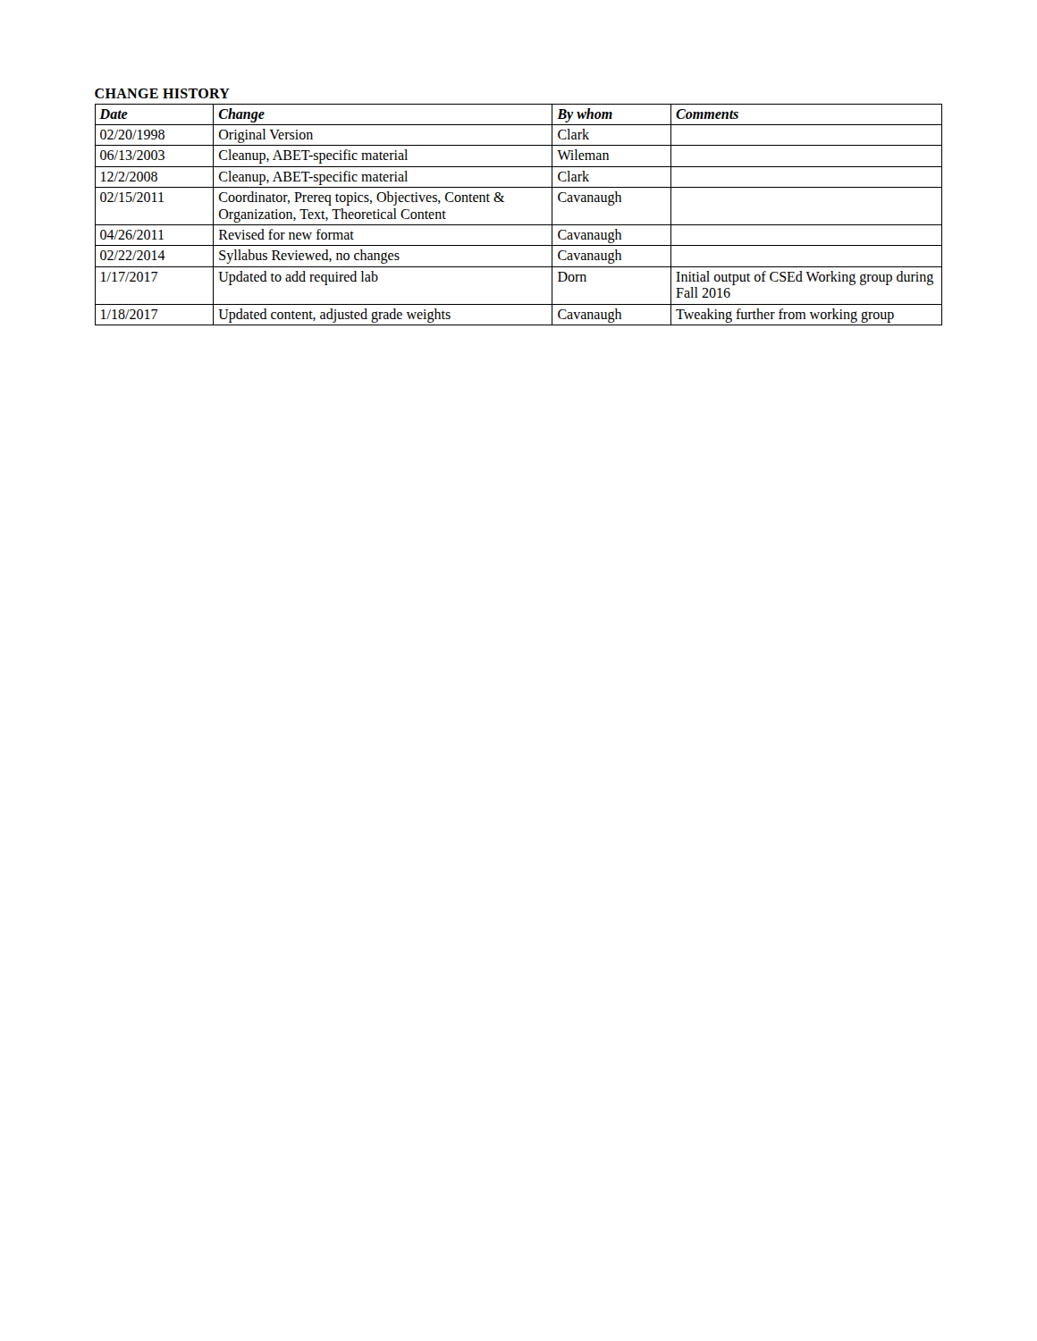CHANGE HISTORY
| Date | Change | By whom | Comments |
| --- | --- | --- | --- |
| 02/20/1998 | Original Version | Clark | |
| 06/13/2003 | Cleanup, ABET-specific material | Wileman | |
| 12/2/2008 | Cleanup, ABET-specific material | Clark | |
| 02/15/2011 | Coordinator, Prereq topics, Objectives, Content & Organization, Text, Theoretical Content | Cavanaugh | |
| 04/26/2011 | Revised for new format | Cavanaugh | |
| 02/22/2014 | Syllabus Reviewed, no changes | Cavanaugh | |
| 1/17/2017 | Updated to add required lab | Dorn | Initial output of CSEd Working group during Fall 2016 |
| 1/18/2017 | Updated content, adjusted grade weights | Cavanaugh | Tweaking further from working group |